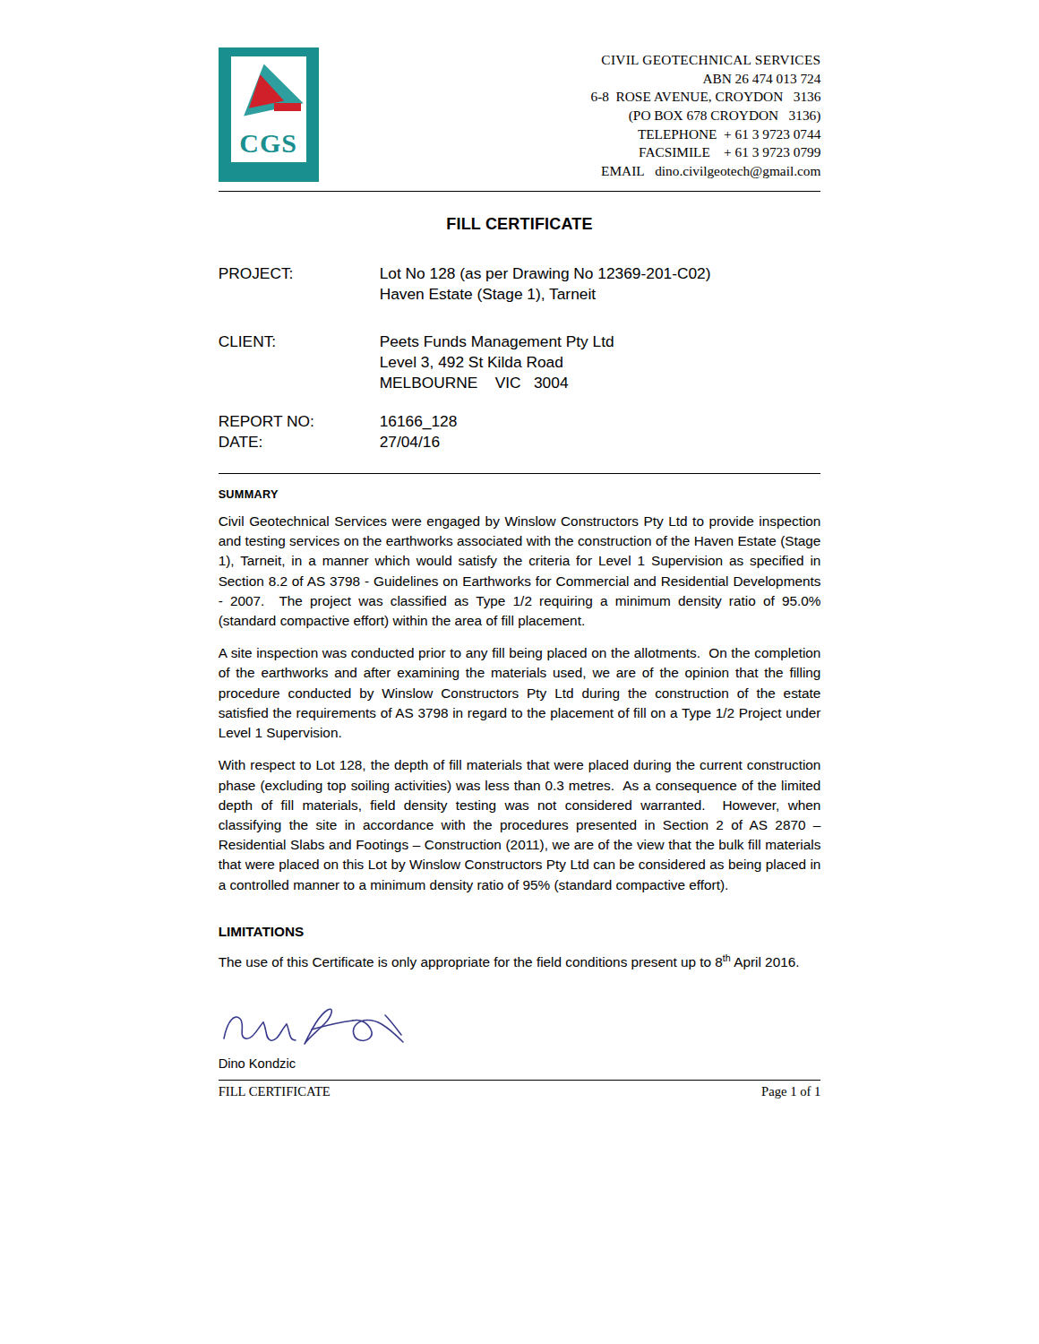CGS
CIVIL GEOTECHNICAL SERVICES
ABN 26 474 013 724
6-8 ROSE AVENUE, CROYDON 3136
(PO BOX 678 CROYDON 3136)
TELEPHONE + 61 3 9723 0744
FACSIMILE + 61 3 9723 0799
EMAIL dino.civilgeotech@gmail.com
FILL CERTIFICATE
| PROJECT: | Lot No 128 (as per Drawing No 12369-201-C02) |
| | Haven Estate (Stage 1), Tarneit |
| CLIENT: | Peets Funds Management Pty Ltd |
| | Level 3, 492 St Kilda Road |
| | MELBOURNE VIC 3004 |
| REPORT NO: | 16166_128 |
| DATE: | 27/04/16 |
SUMMARY
Civil Geotechnical Services were engaged by Winslow Constructors Pty Ltd to provide inspection and testing services on the earthworks associated with the construction of the Haven Estate (Stage 1), Tarneit, in a manner which would satisfy the criteria for Level 1 Supervision as specified in Section 8.2 of AS 3798 - Guidelines on Earthworks for Commercial and Residential Developments - 2007. The project was classified as Type 1/2 requiring a minimum density ratio of 95.0% (standard compactive effort) within the area of fill placement.
A site inspection was conducted prior to any fill being placed on the allotments. On the completion of the earthworks and after examining the materials used, we are of the opinion that the filling procedure conducted by Winslow Constructors Pty Ltd during the construction of the estate satisfied the requirements of AS 3798 in regard to the placement of fill on a Type 1/2 Project under Level 1 Supervision.
With respect to Lot 128, the depth of fill materials that were placed during the current construction phase (excluding top soiling activities) was less than 0.3 metres. As a consequence of the limited depth of fill materials, field density testing was not considered warranted. However, when classifying the site in accordance with the procedures presented in Section 2 of AS 2870 – Residential Slabs and Footings – Construction (2011), we are of the view that the bulk fill materials that were placed on this Lot by Winslow Constructors Pty Ltd can be considered as being placed in a controlled manner to a minimum density ratio of 95% (standard compactive effort).
LIMITATIONS
The use of this Certificate is only appropriate for the field conditions present up to 8th April 2016.
Dino Kondzic
FILL CERTIFICATE Page 1 of 1